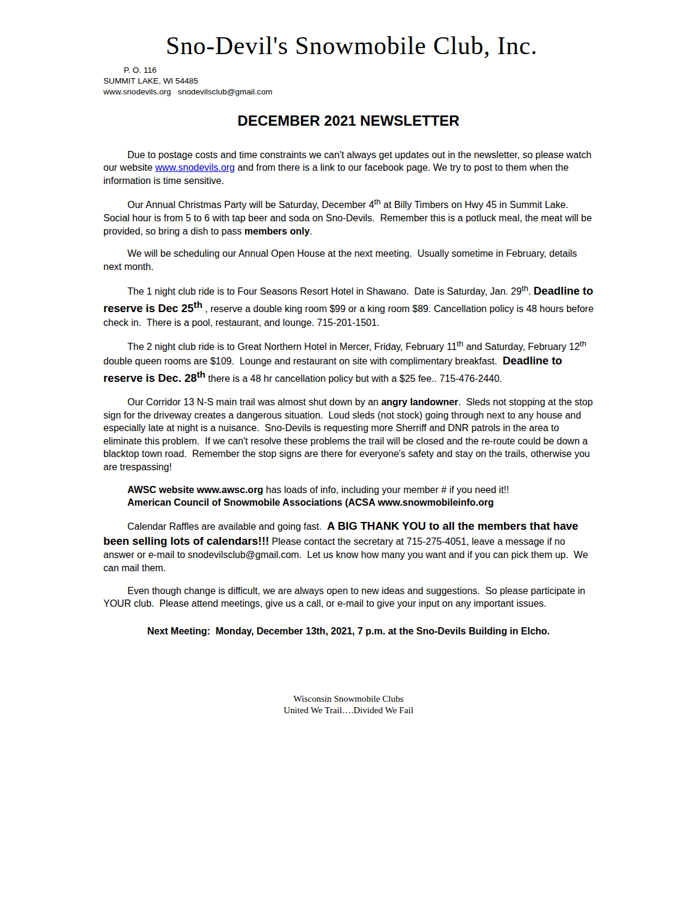Sno-Devil's Snowmobile Club, Inc.
P. O. 116
SUMMIT LAKE, WI 54485
www.snodevils.org snodevilsclub@gmail.com
DECEMBER 2021 NEWSLETTER
Due to postage costs and time constraints we can't always get updates out in the newsletter, so please watch our website www.snodevils.org and from there is a link to our facebook page. We try to post to them when the information is time sensitive.
Our Annual Christmas Party will be Saturday, December 4th at Billy Timbers on Hwy 45 in Summit Lake. Social hour is from 5 to 6 with tap beer and soda on Sno-Devils. Remember this is a potluck meal, the meat will be provided, so bring a dish to pass members only.
We will be scheduling our Annual Open House at the next meeting. Usually sometime in February, details next month.
The 1 night club ride is to Four Seasons Resort Hotel in Shawano. Date is Saturday, Jan. 29th. Deadline to reserve is Dec 25th , reserve a double king room $99 or a king room $89. Cancellation policy is 48 hours before check in. There is a pool, restaurant, and lounge. 715-201-1501.
The 2 night club ride is to Great Northern Hotel in Mercer, Friday, February 11th and Saturday, February 12th double queen rooms are $109. Lounge and restaurant on site with complimentary breakfast. Deadline to reserve is Dec. 28th there is a 48 hr cancellation policy but with a $25 fee.. 715-476-2440.
Our Corridor 13 N-S main trail was almost shut down by an angry landowner. Sleds not stopping at the stop sign for the driveway creates a dangerous situation. Loud sleds (not stock) going through next to any house and especially late at night is a nuisance. Sno-Devils is requesting more Sherriff and DNR patrols in the area to eliminate this problem. If we can't resolve these problems the trail will be closed and the re-route could be down a blacktop town road. Remember the stop signs are there for everyone's safety and stay on the trails, otherwise you are trespassing!
AWSC website www.awsc.org has loads of info, including your member # if you need it!!
American Council of Snowmobile Associations (ACSA www.snowmobileinfo.org
Calendar Raffles are available and going fast. A BIG THANK YOU to all the members that have been selling lots of calendars!!! Please contact the secretary at 715-275-4051, leave a message if no answer or e-mail to snodevilsclub@gmail.com. Let us know how many you want and if you can pick them up. We can mail them.
Even though change is difficult, we are always open to new ideas and suggestions. So please participate in YOUR club. Please attend meetings, give us a call, or e-mail to give your input on any important issues.
Next Meeting: Monday, December 13th, 2021, 7 p.m. at the Sno-Devils Building in Elcho.
Wisconsin Snowmobile Clubs
United We Trail….Divided We Fail